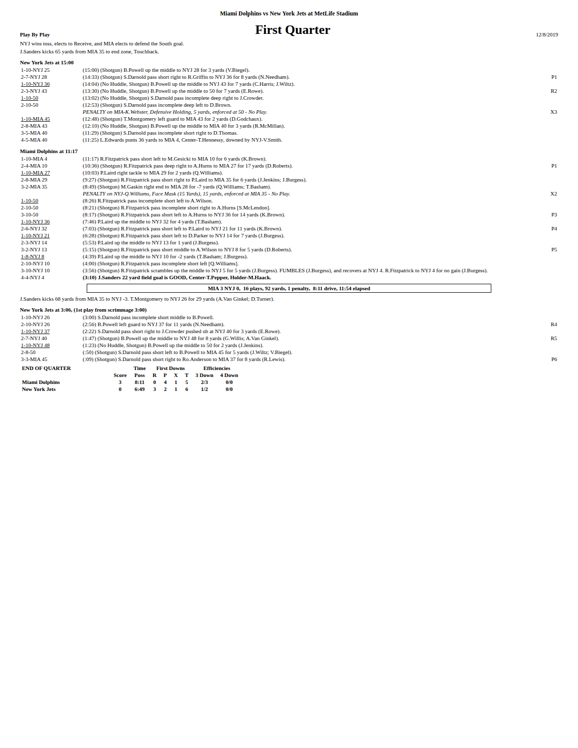Miami Dolphins vs New York Jets at MetLife Stadium
Play By Play
First Quarter
12/8/2019
NYJ wins toss, elects to Receive, and MIA elects to defend the South goal.
J.Sanders kicks 65 yards from MIA 35 to end zone, Touchback.
New York Jets at 15:00
| 1-10-NYJ 25 | (15:00) (Shotgun) B.Powell up the middle to NYJ 28 for 3 yards (V.Biegel). | |
| 2-7-NYJ 28 | (14:33) (Shotgun) S.Darnold pass short right to R.Griffin to NYJ 36 for 8 yards (N.Needham). | P1 |
| 1-10-NYJ 36 | (14:04) (No Huddle, Shotgun) B.Powell up the middle to NYJ 43 for 7 yards (C.Harris; J.Wiltz). | |
| 2-3-NYJ 43 | (13:30) (No Huddle, Shotgun) B.Powell up the middle to 50 for 7 yards (E.Rowe). | R2 |
| 1-10-50 | (13:02) (No Huddle, Shotgun) S.Darnold pass incomplete deep right to J.Crowder. | |
| 2-10-50 | (12:53) (Shotgun) S.Darnold pass incomplete deep left to D.Brown. | |
| | PENALTY on MIA-K.Webster, Defensive Holding, 5 yards, enforced at 50 - No Play. | X3 |
| 1-10-MIA 45 | (12:48) (Shotgun) T.Montgomery left guard to MIA 43 for 2 yards (D.Godchaux). | |
| 2-8-MIA 43 | (12:10) (No Huddle, Shotgun) B.Powell up the middle to MIA 40 for 3 yards (R.McMillan). | |
| 3-5-MIA 40 | (11:29) (Shotgun) S.Darnold pass incomplete short right to D.Thomas. | |
| 4-5-MIA 40 | (11:25) L.Edwards punts 36 yards to MIA 4, Center-T.Hennessy, downed by NYJ-V.Smith. | |
Miami Dolphins at 11:17
| 1-10-MIA 4 | (11:17) R.Fitzpatrick pass short left to M.Gesicki to MIA 10 for 6 yards (K.Brown). | |
| 2-4-MIA 10 | (10:36) (Shotgun) R.Fitzpatrick pass deep right to A.Hurns to MIA 27 for 17 yards (D.Roberts). | P1 |
| 1-10-MIA 27 | (10:03) P.Laird right tackle to MIA 29 for 2 yards (Q.Williams). | |
| 2-8-MIA 29 | (9:27) (Shotgun) R.Fitzpatrick pass short right to P.Laird to MIA 35 for 6 yards (J.Jenkins; J.Burgess). | |
| 3-2-MIA 35 | (8:49) (Shotgun) M.Gaskin right end to MIA 28 for -7 yards (Q.Williams; T.Basham). | |
| | PENALTY on NYJ-Q.Williams, Face Mask (15 Yards), 15 yards, enforced at MIA 35 - No Play. | X2 |
| 1-10-50 | (8:26) R.Fitzpatrick pass incomplete short left to A.Wilson. | |
| 2-10-50 | (8:21) (Shotgun) R.Fitzpatrick pass incomplete short right to A.Hurns [S.McLendon]. | |
| 3-10-50 | (8:17) (Shotgun) R.Fitzpatrick pass short left to A.Hurns to NYJ 36 for 14 yards (K.Brown). | P3 |
| 1-10-NYJ 36 | (7:46) P.Laird up the middle to NYJ 32 for 4 yards (T.Basham). | |
| 2-6-NYJ 32 | (7:03) (Shotgun) R.Fitzpatrick pass short left to P.Laird to NYJ 21 for 11 yards (K.Brown). | P4 |
| 1-10-NYJ 21 | (6:28) (Shotgun) R.Fitzpatrick pass short left to D.Parker to NYJ 14 for 7 yards (J.Burgess). | |
| 2-3-NYJ 14 | (5:53) P.Laird up the middle to NYJ 13 for 1 yard (J.Burgess). | |
| 3-2-NYJ 13 | (5:15) (Shotgun) R.Fitzpatrick pass short middle to A.Wilson to NYJ 8 for 5 yards (D.Roberts). | P5 |
| 1-8-NYJ 8 | (4:39) P.Laird up the middle to NYJ 10 for -2 yards (T.Basham; J.Burgess). | |
| 2-10-NYJ 10 | (4:00) (Shotgun) R.Fitzpatrick pass incomplete short left [Q.Williams]. | |
| 3-10-NYJ 10 | (3:56) (Shotgun) R.Fitzpatrick scrambles up the middle to NYJ 5 for 5 yards (J.Burgess). FUMBLES (J.Burgess), and recovers at NYJ 4. R.Fitzpatrick to NYJ 4 for no gain (J.Burgess). | |
| 4-4-NYJ 4 | (3:10) J.Sanders 22 yard field goal is GOOD, Center-T.Pepper, Holder-M.Haack. | |
MIA 3 NYJ 0, 16 plays, 92 yards, 1 penalty, 8:11 drive, 11:54 elapsed
J.Sanders kicks 68 yards from MIA 35 to NYJ -3. T.Montgomery to NYJ 26 for 29 yards (A.Van Ginkel; D.Turner).
New York Jets at 3:06, (1st play from scrimmage 3:00)
| 1-10-NYJ 26 | (3:00) S.Darnold pass incomplete short middle to B.Powell. | |
| 2-10-NYJ 26 | (2:56) B.Powell left guard to NYJ 37 for 11 yards (N.Needham). | R4 |
| 1-10-NYJ 37 | (2:22) S.Darnold pass short right to J.Crowder pushed ob at NYJ 40 for 3 yards (E.Rowe). | |
| 2-7-NYJ 40 | (1:47) (Shotgun) B.Powell up the middle to NYJ 48 for 8 yards (G.Willis; A.Van Ginkel). | R5 |
| 1-10-NYJ 48 | (1:23) (No Huddle, Shotgun) B.Powell up the middle to 50 for 2 yards (J.Jenkins). | |
| 2-8-50 | (:50) (Shotgun) S.Darnold pass short left to B.Powell to MIA 45 for 5 yards (J.Wiltz; V.Biegel). | |
| 3-3-MIA 45 | (:09) (Shotgun) S.Darnold pass short right to Ro.Anderson to MIA 37 for 8 yards (R.Lewis). | P6 |
| END OF QUARTER | | Time | First Downs | Efficiencies |
| --- | --- | --- | --- | --- |
| | Score | Poss | R | P | X | T | 3 Down | 4 Down |
| Miami Dolphins | 3 | 8:11 | 0 | 4 | 1 | 5 | 2/3 | 0/0 |
| New York Jets | 0 | 6:49 | 3 | 2 | 1 | 6 | 1/2 | 0/0 |